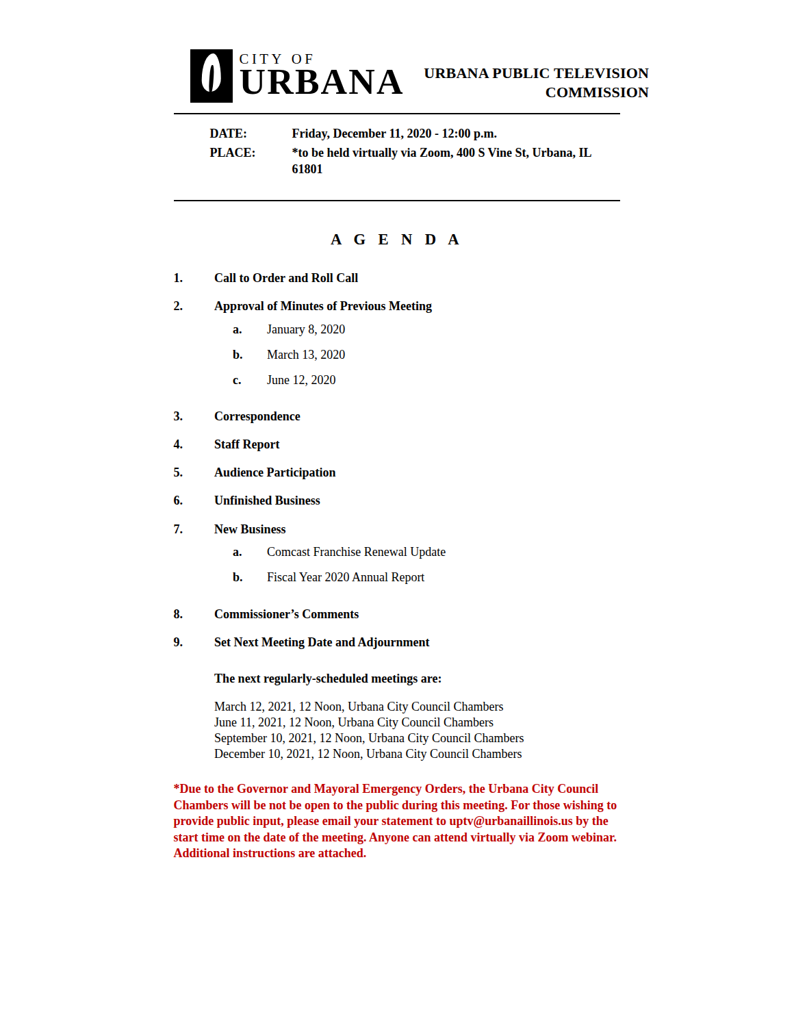CITY OF
URBANA
URBANA PUBLIC TELEVISION
COMMISSION
| DATE: | Friday, December 11, 2020 - 12:00 p.m. |
| PLACE: | *to be held virtually via Zoom, 400 S Vine St, Urbana, IL 61801 |
A G E N D A
1. Call to Order and Roll Call
2. Approval of Minutes of Previous Meeting
a. January 8, 2020
b. March 13, 2020
c. June 12, 2020
3. Correspondence
4. Staff Report
5. Audience Participation
6. Unfinished Business
7. New Business
a. Comcast Franchise Renewal Update
b. Fiscal Year 2020 Annual Report
8. Commissioner’s Comments
9. Set Next Meeting Date and Adjournment
The next regularly-scheduled meetings are:
March 12, 2021, 12 Noon, Urbana City Council Chambers
June 11, 2021, 12 Noon, Urbana City Council Chambers
September 10, 2021, 12 Noon, Urbana City Council Chambers
December 10, 2021, 12 Noon, Urbana City Council Chambers
*Due to the Governor and Mayoral Emergency Orders, the Urbana City Council Chambers will be not be open to the public during this meeting. For those wishing to provide public input, please email your statement to uptv@urbanaillinois.us by the start time on the date of the meeting. Anyone can attend virtually via Zoom webinar. Additional instructions are attached.